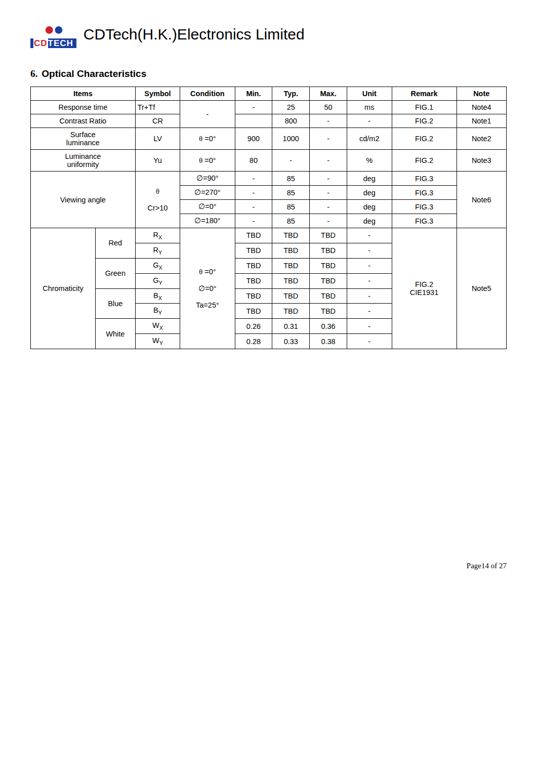●●
CDTECH
CDTech(H.K.)Electronics Limited
6. Optical Characteristics
| Items | Symbol | Condition | Min. | Typ. | Max. | Unit | Remark | Note |
| --- | --- | --- | --- | --- | --- | --- | --- | --- |
| Response time | Tr+Tf | - | - | 25 | 50 | ms | FIG.1 | Note4 |
| Contrast Ratio | CR | | 800 | - | - | FIG.2 | Note1 |
| Surface luminance | LV | θ =0° | 900 | 1000 | - | cd/m2 | FIG.2 | Note2 |
| Luminance uniformity | Yu | θ =0° | 80 | - | - | % | FIG.2 | Note3 |
| Viewing angle | θ Cr>10 | ∅ =90° | - | 85 | - | deg | FIG.3 | Note6 |
| ∅ =270° | - | 85 | - | deg | FIG.3 |
| ∅ =0° | - | 85 | - | deg | FIG.3 |
| ∅ =180° | - | 85 | - | deg | FIG.3 |
| Chromaticity | Red | R X | θ =0° ∅ =0° Ta=25° | TBD | TBD | TBD | - | FIG.2 CIE1931 | Note5 |
| R Y | TBD | TBD | TBD | - |
| Green | G X | TBD | TBD | TBD | - |
| G Y | TBD | TBD | TBD | - |
| Blue | B X | TBD | TBD | TBD | - |
| B Y | TBD | TBD | TBD | - |
| White | W X | 0.26 | 0.31 | 0.36 | - |
| W Y | 0.28 | 0.33 | 0.38 | - |
Page14 of 27